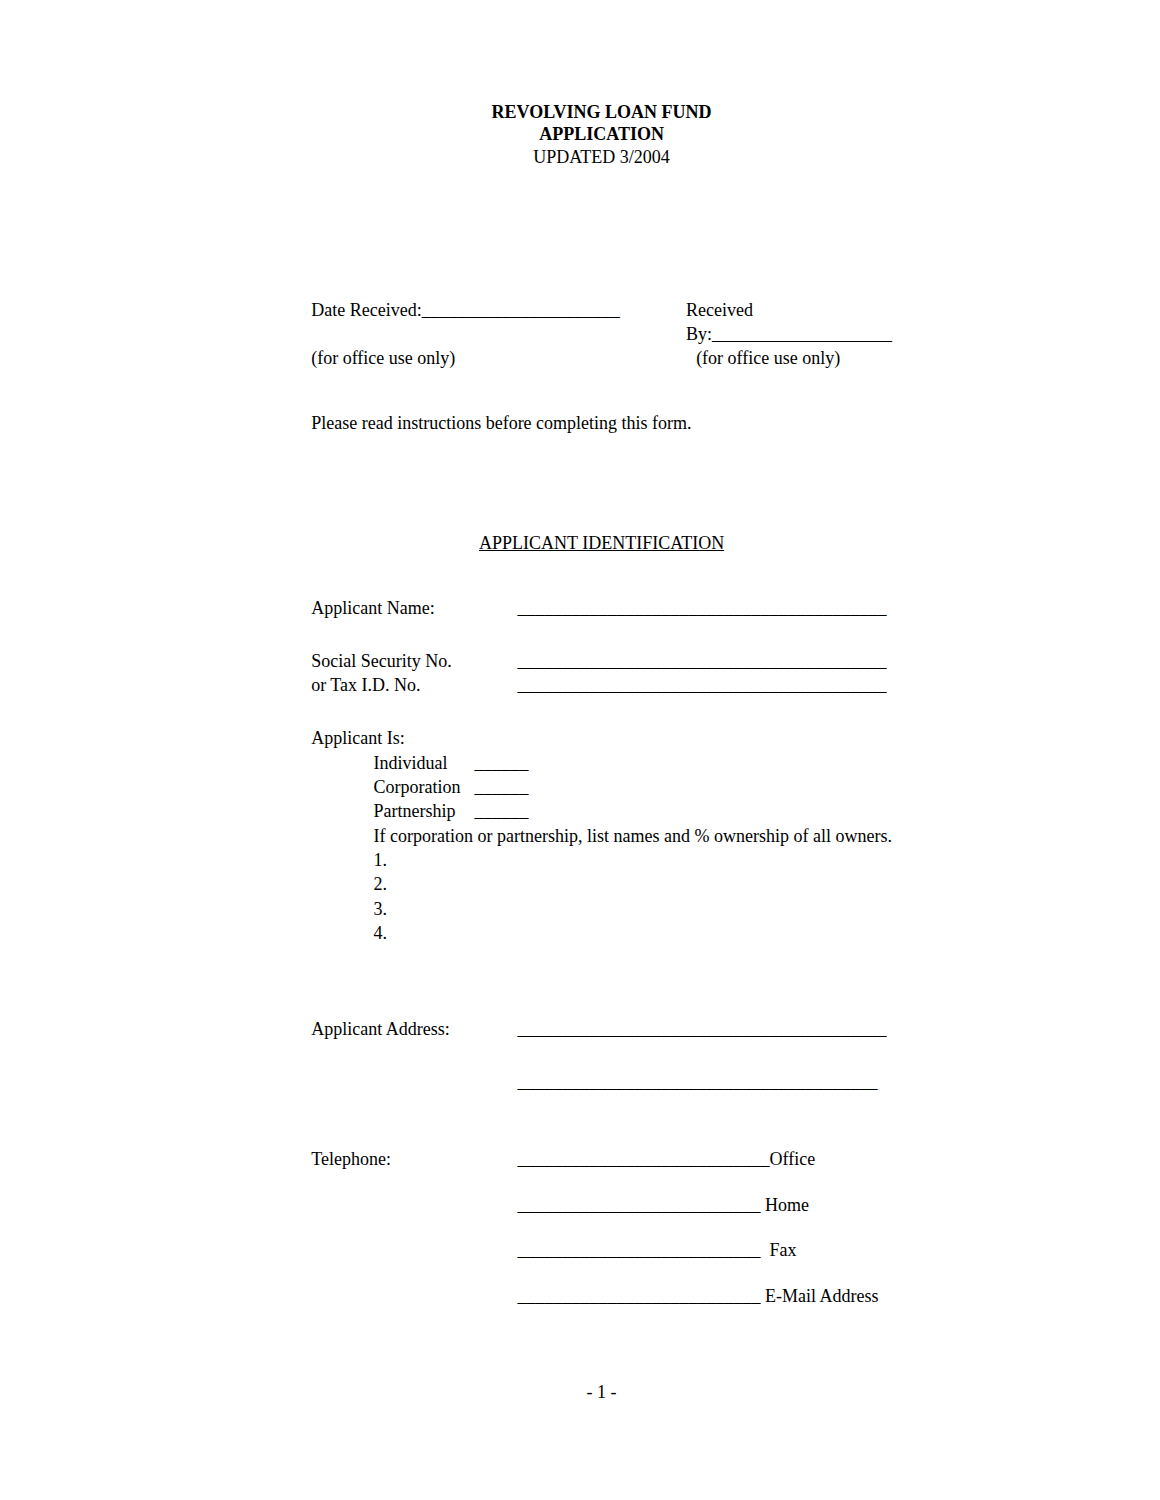REVOLVING LOAN FUND
APPLICATION
UPDATED 3/2004
Date Received:______________________
Received By:____________________
(for office use only)
(for office use only)
Please read instructions before completing this form.
APPLICANT IDENTIFICATION
Applicant Name:
_________________________________________
Social Security No.
_________________________________________
or Tax I.D. No.
_________________________________________
Applicant Is:
Individual______
Corporation______
Partnership______
If corporation or partnership, list names and % ownership of all owners.
1.
2.
3.
4.
Applicant Address:
_________________________________________
________________________________________
Telephone:
____________________________Office
___________________________ Home
___________________________ Fax
___________________________ E-Mail Address
- 1 -